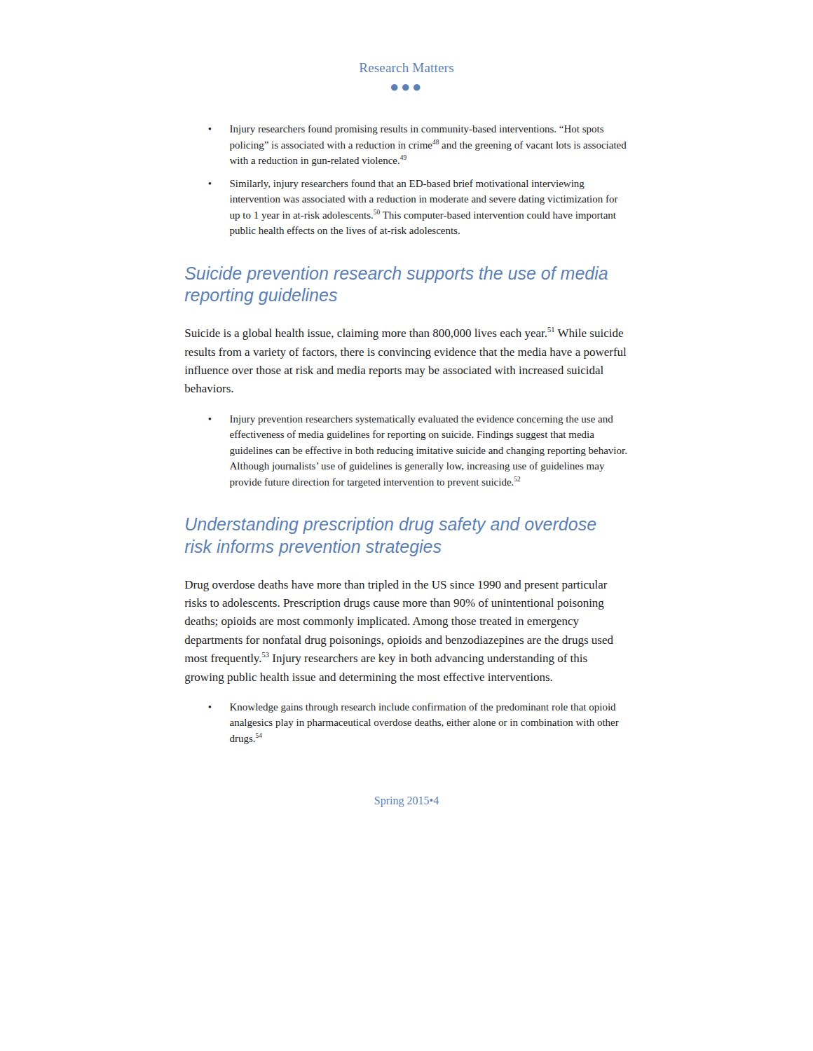Research Matters
●●●
Injury researchers found promising results in community-based interventions. “Hot spots policing” is associated with a reduction in crime48 and the greening of vacant lots is associated with a reduction in gun-related violence.49
Similarly, injury researchers found that an ED-based brief motivational interviewing intervention was associated with a reduction in moderate and severe dating victimization for up to 1 year in at-risk adolescents.50 This computer-based intervention could have important public health effects on the lives of at-risk adolescents.
Suicide prevention research supports the use of media reporting guidelines
Suicide is a global health issue, claiming more than 800,000 lives each year.51 While suicide results from a variety of factors, there is convincing evidence that the media have a powerful influence over those at risk and media reports may be associated with increased suicidal behaviors.
Injury prevention researchers systematically evaluated the evidence concerning the use and effectiveness of media guidelines for reporting on suicide. Findings suggest that media guidelines can be effective in both reducing imitative suicide and changing reporting behavior. Although journalists’ use of guidelines is generally low, increasing use of guidelines may provide future direction for targeted intervention to prevent suicide.52
Understanding prescription drug safety and overdose risk informs prevention strategies
Drug overdose deaths have more than tripled in the US since 1990 and present particular risks to adolescents. Prescription drugs cause more than 90% of unintentional poisoning deaths; opioids are most commonly implicated. Among those treated in emergency departments for nonfatal drug poisonings, opioids and benzodiazepines are the drugs used most frequently.53 Injury researchers are key in both advancing understanding of this growing public health issue and determining the most effective interventions.
Knowledge gains through research include confirmation of the predominant role that opioid analgesics play in pharmaceutical overdose deaths, either alone or in combination with other drugs.54
Spring 2015•4